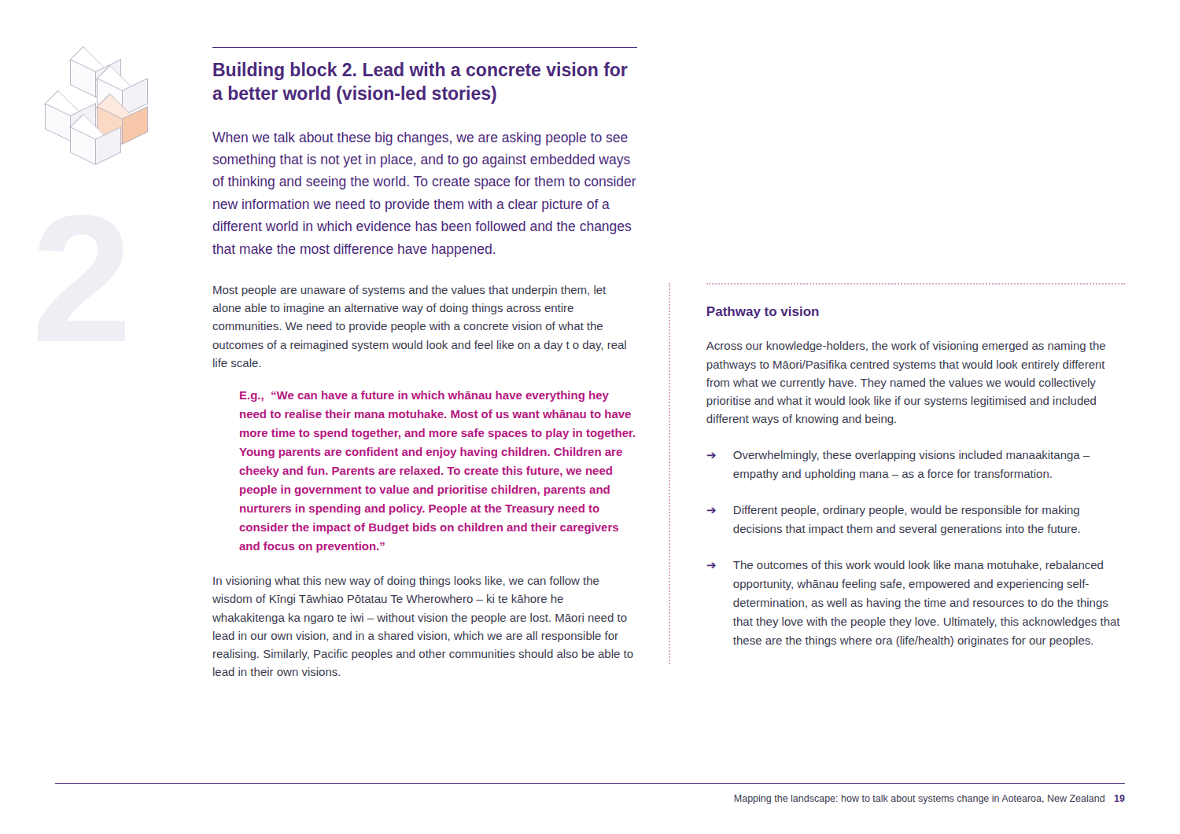2
Building block 2. Lead with a concrete vision for a better world (vision-led stories)
When we talk about these big changes, we are asking people to see something that is not yet in place, and to go against embedded ways of thinking and seeing the world. To create space for them to consider new information we need to provide them with a clear picture of a different world in which evidence has been followed and the changes that make the most difference have happened.
Most people are unaware of systems and the values that underpin them, let alone able to imagine an alternative way of doing things across entire communities. We need to provide people with a concrete vision of what the outcomes of a reimagined system would look and feel like on a day t o day, real life scale.
E.g., “We can have a future in which whānau have everything hey need to realise their mana motuhake. Most of us want whānau to have more time to spend together, and more safe spaces to play in together. Young parents are confident and enjoy having children. Children are cheeky and fun. Parents are relaxed. To create this future, we need people in government to value and prioritise children, parents and nurturers in spending and policy. People at the Treasury need to consider the impact of Budget bids on children and their caregivers and focus on prevention.”
In visioning what this new way of doing things looks like, we can follow the wisdom of Kīngi Tāwhiao Pōtatau Te Wherowhero – ki te kāhore he whakakitenga ka ngaro te iwi – without vision the people are lost. Māori need to lead in our own vision, and in a shared vision, which we are all responsible for realising. Similarly, Pacific peoples and other communities should also be able to lead in their own visions.
Pathway to vision
Across our knowledge-holders, the work of visioning emerged as naming the pathways to Māori/Pasifika centred systems that would look entirely different from what we currently have. They named the values we would collectively prioritise and what it would look like if our systems legitimised and included different ways of knowing and being.
Overwhelmingly, these overlapping visions included manaakitanga – empathy and upholding mana – as a force for transformation.
Different people, ordinary people, would be responsible for making decisions that impact them and several generations into the future.
The outcomes of this work would look like mana motuhake, rebalanced opportunity, whānau feeling safe, empowered and experiencing self-determination, as well as having the time and resources to do the things that they love with the people they love. Ultimately, this acknowledges that these are the things where ora (life/health) originates for our peoples.
Mapping the landscape: how to talk about systems change in Aotearoa, New Zealand 19